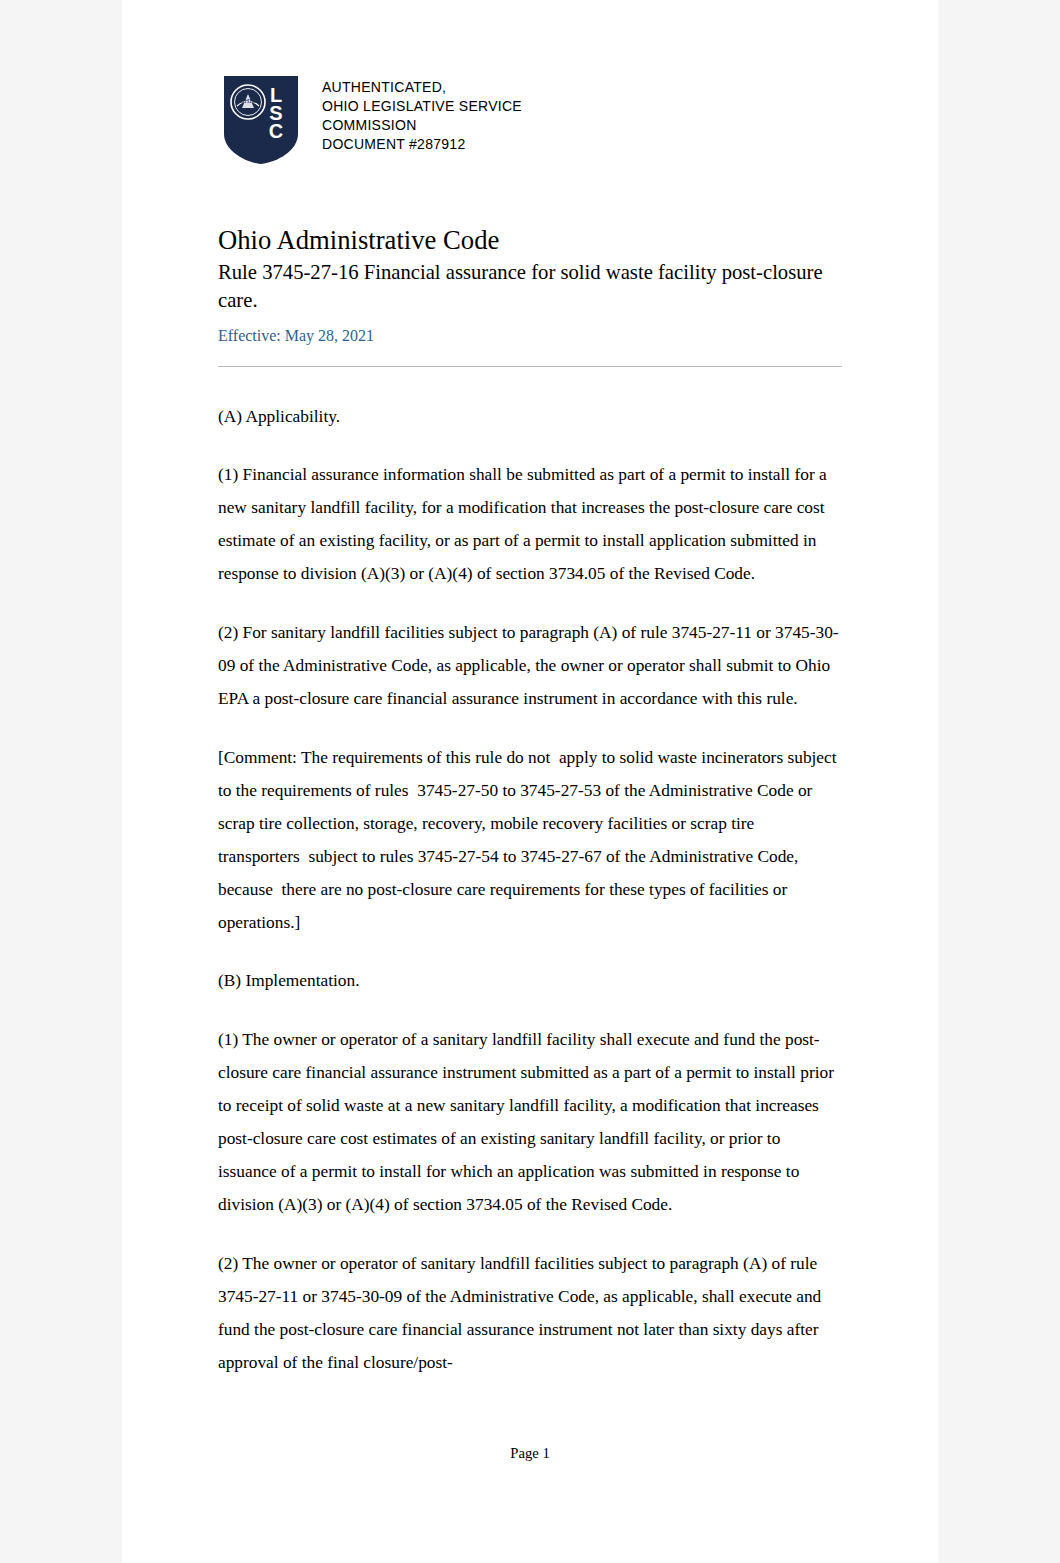OHIO L S C
AUTHENTICATED,
OHIO LEGISLATIVE SERVICE
COMMISSION
DOCUMENT #287912
Ohio Administrative Code
Rule 3745-27-16 Financial assurance for solid waste facility post-closure care.
Effective: May 28, 2021
(A) Applicability.
(1) Financial assurance information shall be submitted as part of a permit to install for a new sanitary landfill facility, for a modification that increases the post-closure care cost estimate of an existing facility, or as part of a permit to install application submitted in response to division (A)(3) or (A)(4) of section 3734.05 of the Revised Code.
(2) For sanitary landfill facilities subject to paragraph (A) of rule 3745-27-11 or 3745-30-09 of the Administrative Code, as applicable, the owner or operator shall submit to Ohio EPA a post-closure care financial assurance instrument in accordance with this rule.
[Comment: The requirements of this rule do not apply to solid waste incinerators subject to the requirements of rules 3745-27-50 to 3745-27-53 of the Administrative Code or scrap tire collection, storage, recovery, mobile recovery facilities or scrap tire transporters subject to rules 3745-27-54 to 3745-27-67 of the Administrative Code, because there are no post-closure care requirements for these types of facilities or operations.]
(B) Implementation.
(1) The owner or operator of a sanitary landfill facility shall execute and fund the post-closure care financial assurance instrument submitted as a part of a permit to install prior to receipt of solid waste at a new sanitary landfill facility, a modification that increases post-closure care cost estimates of an existing sanitary landfill facility, or prior to issuance of a permit to install for which an application was submitted in response to division (A)(3) or (A)(4) of section 3734.05 of the Revised Code.
(2) The owner or operator of sanitary landfill facilities subject to paragraph (A) of rule 3745-27-11 or 3745-30-09 of the Administrative Code, as applicable, shall execute and fund the post-closure care financial assurance instrument not later than sixty days after approval of the final closure/post-
Page 1